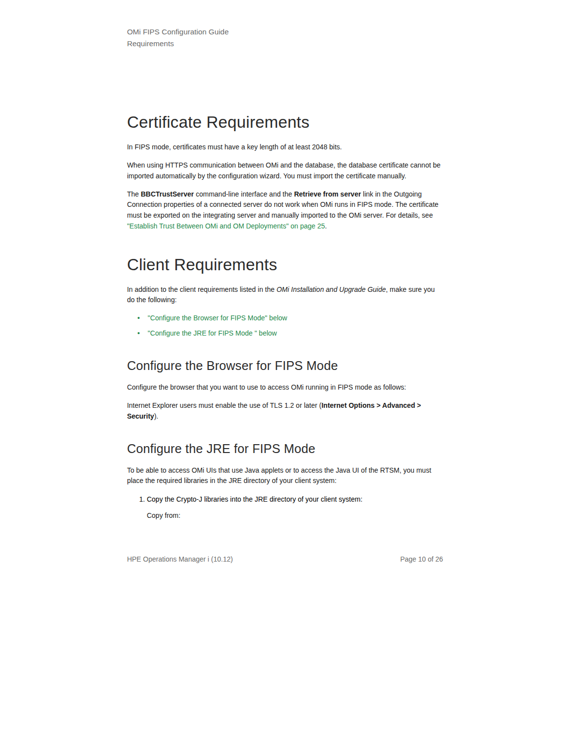OMi FIPS Configuration Guide Requirements
Certificate Requirements
In FIPS mode, certificates must have a key length of at least 2048 bits.
When using HTTPS communication between OMi and the database, the database certificate cannot be imported automatically by the configuration wizard. You must import the certificate manually.
The BBCTrustServer command-line interface and the Retrieve from server link in the Outgoing Connection properties of a connected server do not work when OMi runs in FIPS mode. The certificate must be exported on the integrating server and manually imported to the OMi server. For details, see "Establish Trust Between OMi and OM Deployments" on page 25.
Client Requirements
In addition to the client requirements listed in the OMi Installation and Upgrade Guide, make sure you do the following:
"Configure the Browser for FIPS Mode" below
"Configure the JRE for FIPS Mode " below
Configure the Browser for FIPS Mode
Configure the browser that you want to use to access OMi running in FIPS mode as follows:
Internet Explorer users must enable the use of TLS 1.2 or later (Internet Options > Advanced > Security).
Configure the JRE for FIPS Mode
To be able to access OMi UIs that use Java applets or to access the Java UI of the RTSM, you must place the required libraries in the JRE directory of your client system:
Copy the Crypto-J libraries into the JRE directory of your client system:
Copy from:
HPE Operations Manager i (10.12) Page 10 of 26